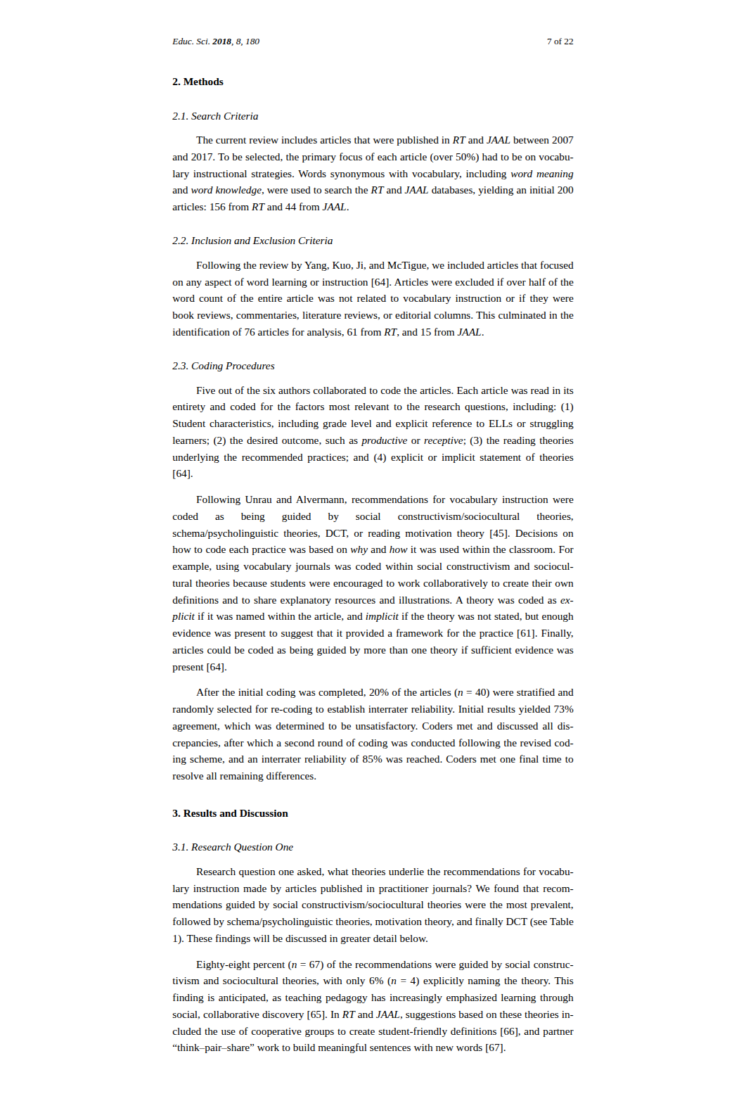Educ. Sci. 2018, 8, 180 7 of 22
2. Methods
2.1. Search Criteria
The current review includes articles that were published in RT and JAAL between 2007 and 2017. To be selected, the primary focus of each article (over 50%) had to be on vocabulary instructional strategies. Words synonymous with vocabulary, including word meaning and word knowledge, were used to search the RT and JAAL databases, yielding an initial 200 articles: 156 from RT and 44 from JAAL.
2.2. Inclusion and Exclusion Criteria
Following the review by Yang, Kuo, Ji, and McTigue, we included articles that focused on any aspect of word learning or instruction [64]. Articles were excluded if over half of the word count of the entire article was not related to vocabulary instruction or if they were book reviews, commentaries, literature reviews, or editorial columns. This culminated in the identification of 76 articles for analysis, 61 from RT, and 15 from JAAL.
2.3. Coding Procedures
Five out of the six authors collaborated to code the articles. Each article was read in its entirety and coded for the factors most relevant to the research questions, including: (1) Student characteristics, including grade level and explicit reference to ELLs or struggling learners; (2) the desired outcome, such as productive or receptive; (3) the reading theories underlying the recommended practices; and (4) explicit or implicit statement of theories [64].
Following Unrau and Alvermann, recommendations for vocabulary instruction were coded as being guided by social constructivism/sociocultural theories, schema/psycholinguistic theories, DCT, or reading motivation theory [45]. Decisions on how to code each practice was based on why and how it was used within the classroom. For example, using vocabulary journals was coded within social constructivism and sociocultural theories because students were encouraged to work collaboratively to create their own definitions and to share explanatory resources and illustrations. A theory was coded as explicit if it was named within the article, and implicit if the theory was not stated, but enough evidence was present to suggest that it provided a framework for the practice [61]. Finally, articles could be coded as being guided by more than one theory if sufficient evidence was present [64].
After the initial coding was completed, 20% of the articles (n = 40) were stratified and randomly selected for re-coding to establish interrater reliability. Initial results yielded 73% agreement, which was determined to be unsatisfactory. Coders met and discussed all discrepancies, after which a second round of coding was conducted following the revised coding scheme, and an interrater reliability of 85% was reached. Coders met one final time to resolve all remaining differences.
3. Results and Discussion
3.1. Research Question One
Research question one asked, what theories underlie the recommendations for vocabulary instruction made by articles published in practitioner journals? We found that recommendations guided by social constructivism/sociocultural theories were the most prevalent, followed by schema/psycholinguistic theories, motivation theory, and finally DCT (see Table 1). These findings will be discussed in greater detail below.
Eighty-eight percent (n = 67) of the recommendations were guided by social constructivism and sociocultural theories, with only 6% (n = 4) explicitly naming the theory. This finding is anticipated, as teaching pedagogy has increasingly emphasized learning through social, collaborative discovery [65]. In RT and JAAL, suggestions based on these theories included the use of cooperative groups to create student-friendly definitions [66], and partner “think–pair–share” work to build meaningful sentences with new words [67].